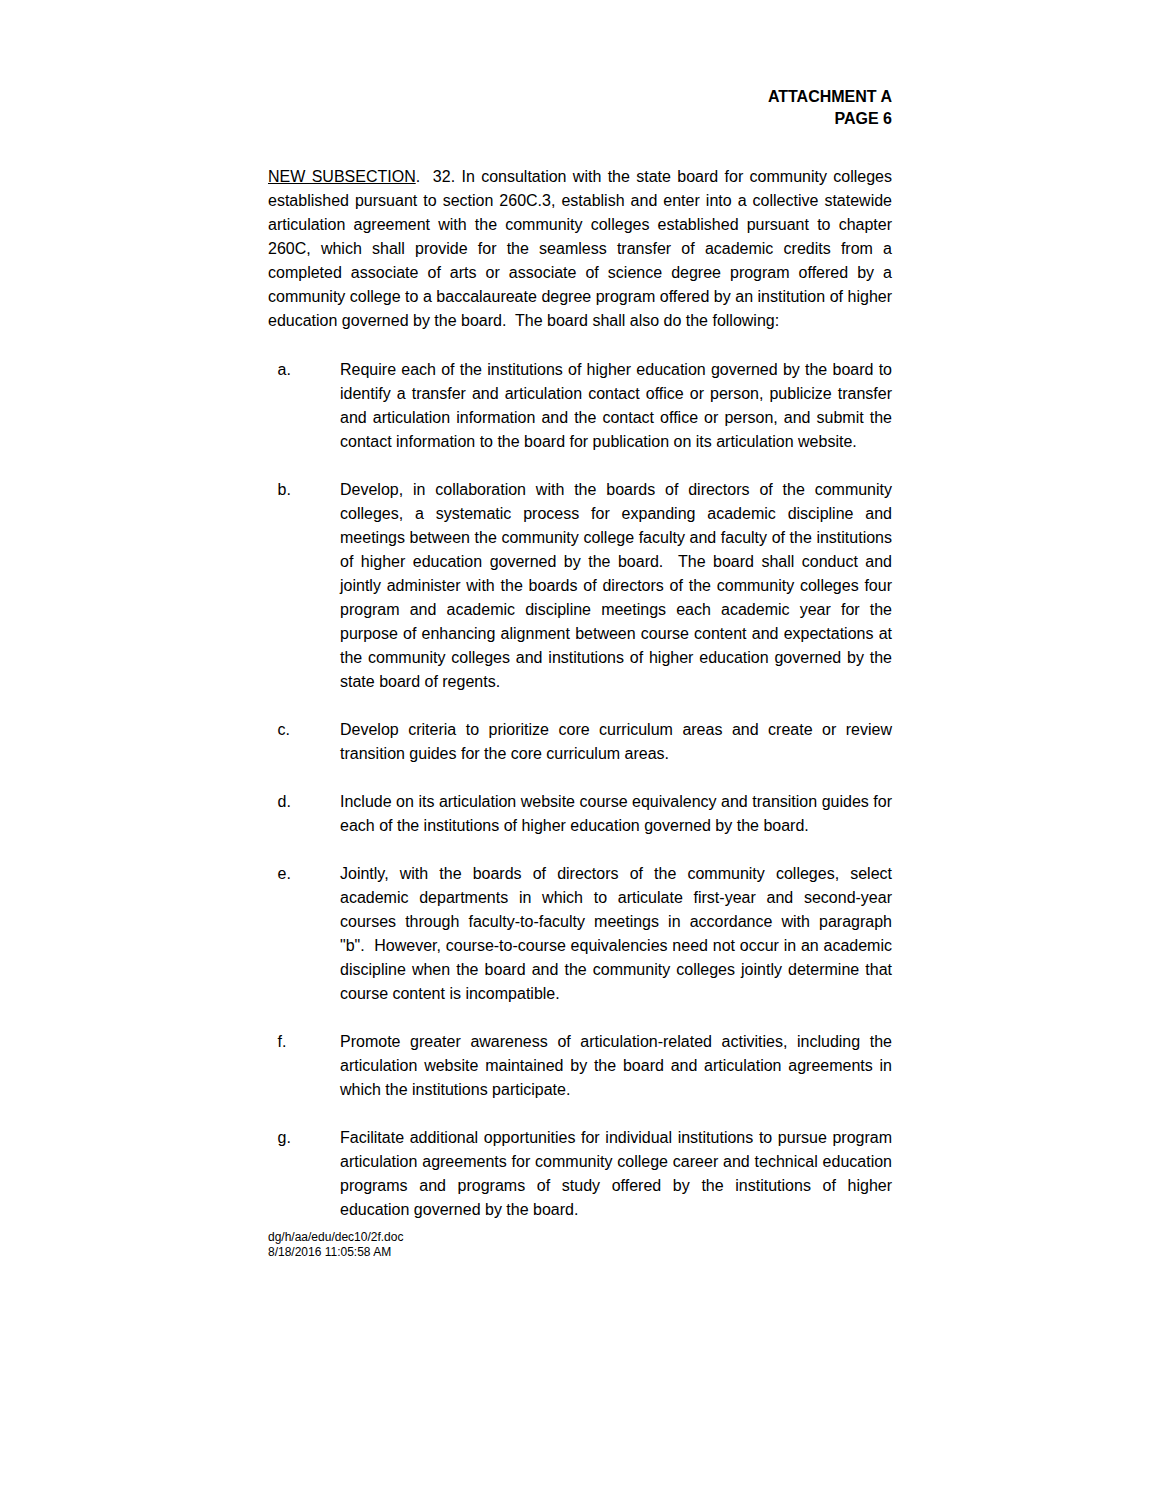ATTACHMENT A
PAGE 6
NEW SUBSECTION. 32. In consultation with the state board for community colleges established pursuant to section 260C.3, establish and enter into a collective statewide articulation agreement with the community colleges established pursuant to chapter 260C, which shall provide for the seamless transfer of academic credits from a completed associate of arts or associate of science degree program offered by a community college to a baccalaureate degree program offered by an institution of higher education governed by the board. The board shall also do the following:
a. Require each of the institutions of higher education governed by the board to identify a transfer and articulation contact office or person, publicize transfer and articulation information and the contact office or person, and submit the contact information to the board for publication on its articulation website.
b. Develop, in collaboration with the boards of directors of the community colleges, a systematic process for expanding academic discipline and meetings between the community college faculty and faculty of the institutions of higher education governed by the board. The board shall conduct and jointly administer with the boards of directors of the community colleges four program and academic discipline meetings each academic year for the purpose of enhancing alignment between course content and expectations at the community colleges and institutions of higher education governed by the state board of regents.
c. Develop criteria to prioritize core curriculum areas and create or review transition guides for the core curriculum areas.
d. Include on its articulation website course equivalency and transition guides for each of the institutions of higher education governed by the board.
e. Jointly, with the boards of directors of the community colleges, select academic departments in which to articulate first-year and second-year courses through faculty-to-faculty meetings in accordance with paragraph "b". However, course-to-course equivalencies need not occur in an academic discipline when the board and the community colleges jointly determine that course content is incompatible.
f. Promote greater awareness of articulation-related activities, including the articulation website maintained by the board and articulation agreements in which the institutions participate.
g. Facilitate additional opportunities for individual institutions to pursue program articulation agreements for community college career and technical education programs and programs of study offered by the institutions of higher education governed by the board.
dg/h/aa/edu/dec10/2f.doc
8/18/2016 11:05:58 AM